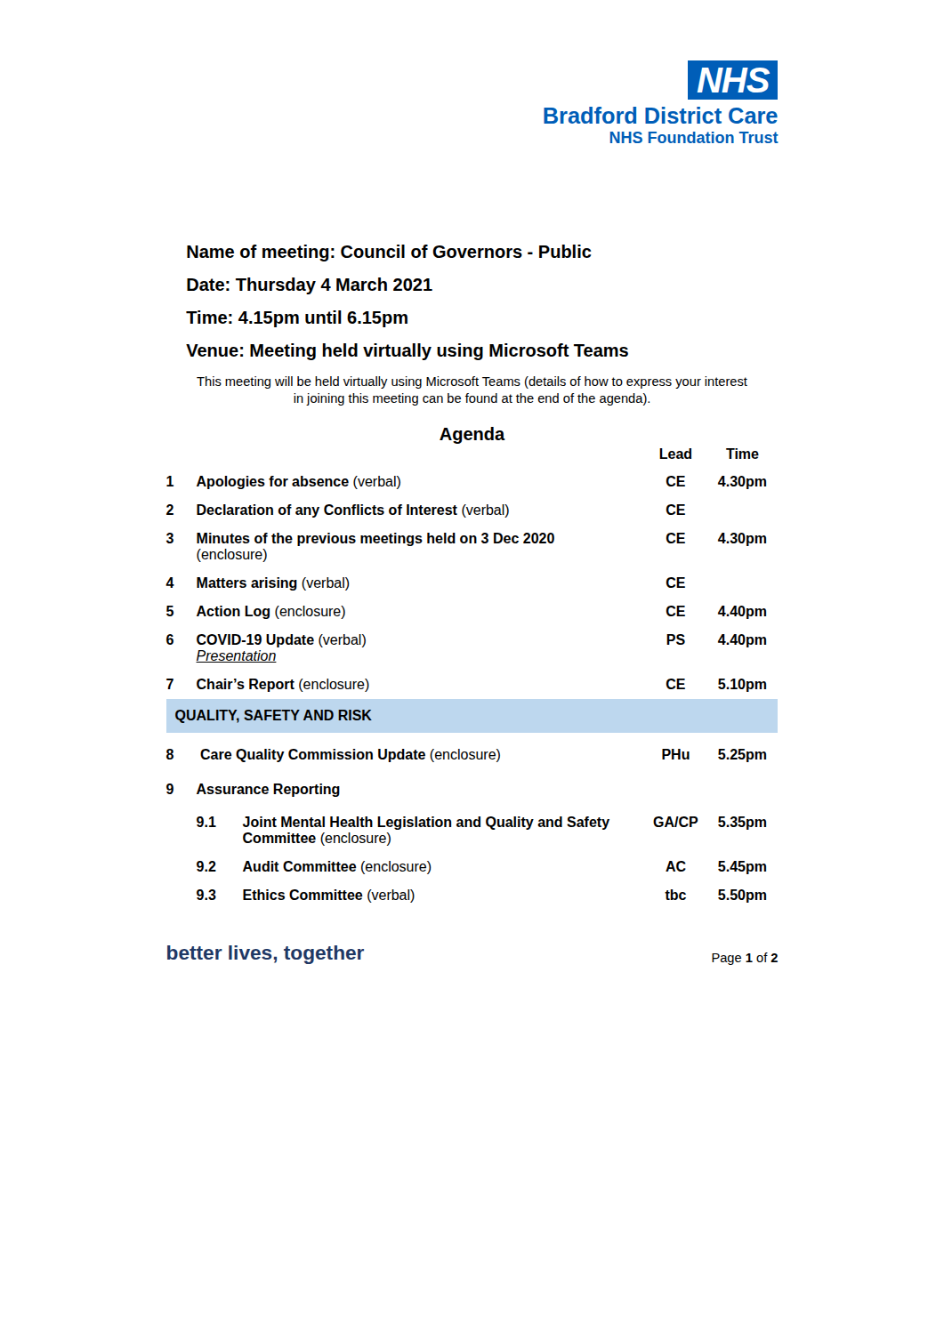NHS
Bradford District CareNHS Foundation Trust
Name of meeting: Council of Governors - Public
Date: Thursday 4 March 2021
Time: 4.15pm until 6.15pm
Venue: Meeting held virtually using Microsoft Teams
This meeting will be held virtually using Microsoft Teams (details of how to express your interest in joining this meeting can be found at the end of the agenda).
Agenda
| | | Lead | Time |
| --- | --- | --- | --- |
| 1 | Apologies for absence (verbal) | CE | 4.30pm |
| 2 | Declaration of any Conflicts of Interest (verbal) | CE | |
| 3 | Minutes of the previous meetings held on 3 Dec 2020 (enclosure) | CE | 4.30pm |
| 4 | Matters arising (verbal) | CE | |
| 5 | Action Log (enclosure) | CE | 4.40pm |
| 6 | COVID-19 Update (verbal) Presentation | PS | 4.40pm |
| 7 | Chair’s Report (enclosure) | CE | 5.10pm |
| QUALITY, SAFETY AND RISK |
| 8 | Care Quality Commission Update (enclosure) | PHu | 5.25pm |
| 9 | Assurance Reporting | | |
| | 9.1 Joint Mental Health Legislation and Quality and Safety Committee (enclosure) | GA/CP | 5.35pm |
| | 9.2 Audit Committee (enclosure) | AC | 5.45pm |
| | 9.3 Ethics Committee (verbal) | tbc | 5.50pm |
better lives, together
Page 1 of 2